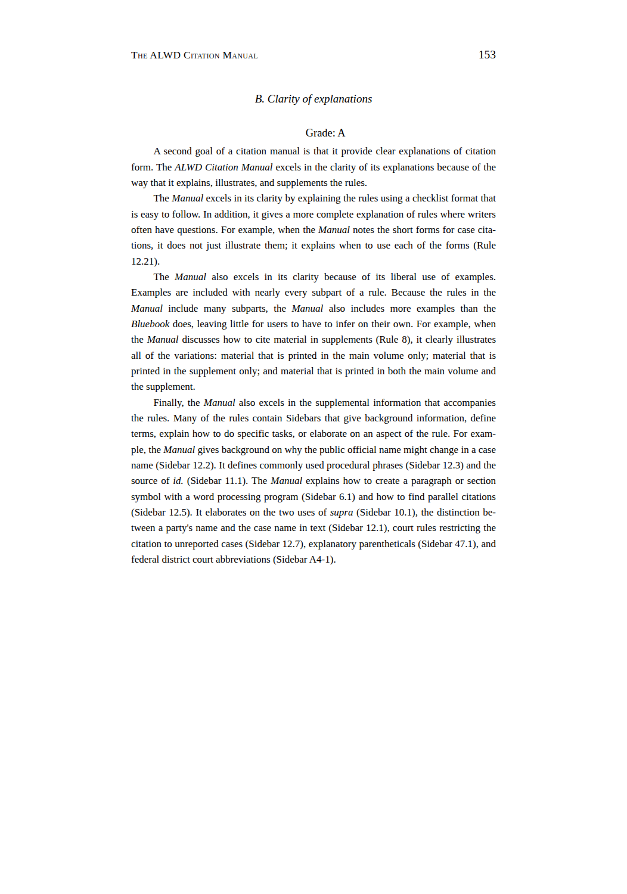The ALWD Citation Manual 153
B. Clarity of explanations
Grade: A
A second goal of a citation manual is that it provide clear explanations of citation form. The ALWD Citation Manual excels in the clarity of its explanations because of the way that it explains, illustrates, and supplements the rules.
The Manual excels in its clarity by explaining the rules using a checklist format that is easy to follow. In addition, it gives a more complete explanation of rules where writers often have questions. For example, when the Manual notes the short forms for case citations, it does not just illustrate them; it explains when to use each of the forms (Rule 12.21).
The Manual also excels in its clarity because of its liberal use of examples. Examples are included with nearly every subpart of a rule. Because the rules in the Manual include many subparts, the Manual also includes more examples than the Bluebook does, leaving little for users to have to infer on their own. For example, when the Manual discusses how to cite material in supplements (Rule 8), it clearly illustrates all of the variations: material that is printed in the main volume only; material that is printed in the supplement only; and material that is printed in both the main volume and the supplement.
Finally, the Manual also excels in the supplemental information that accompanies the rules. Many of the rules contain Sidebars that give background information, define terms, explain how to do specific tasks, or elaborate on an aspect of the rule. For example, the Manual gives background on why the public official name might change in a case name (Sidebar 12.2). It defines commonly used procedural phrases (Sidebar 12.3) and the source of id. (Sidebar 11.1). The Manual explains how to create a paragraph or section symbol with a word processing program (Sidebar 6.1) and how to find parallel citations (Sidebar 12.5). It elaborates on the two uses of supra (Sidebar 10.1), the distinction between a party's name and the case name in text (Sidebar 12.1), court rules restricting the citation to unreported cases (Sidebar 12.7), explanatory parentheticals (Sidebar 47.1), and federal district court abbreviations (Sidebar A4-1).